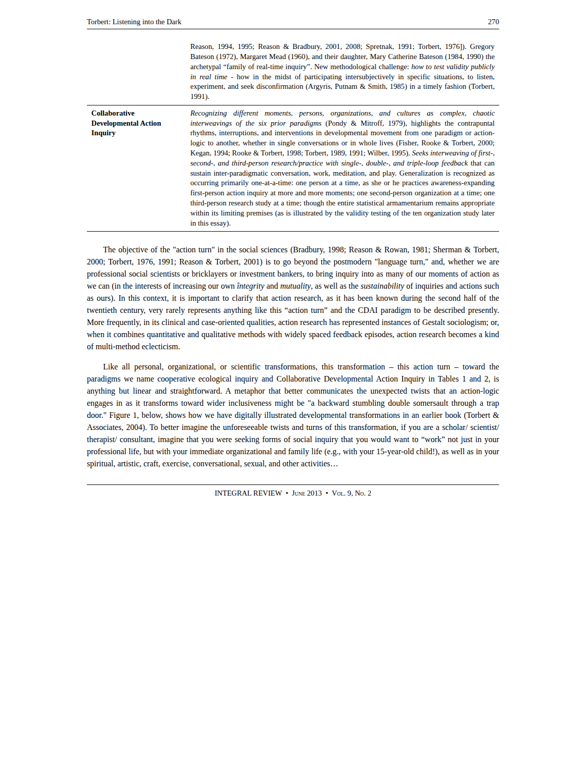Torbert: Listening into the Dark 270
| | Reason, 1994, 1995; Reason & Bradbury, 2001, 2008; Spretnak, 1991; Torbert, 1976]). Gregory Bateson (1972), Margaret Mead (1960), and their daughter, Mary Catherine Bateson (1984, 1990) the archetypal “family of real-time inquiry”. New methodological challenge: how to test validity publicly in real time - how in the midst of participating intersubjectively in specific situations, to listen, experiment, and seek disconfirmation (Argyris, Putnam & Smith, 1985) in a timely fashion (Torbert, 1991). |
| Collaborative Developmental Action Inquiry | Recognizing different moments, persons, organizations, and cultures as complex, chaotic interweavings of the six prior paradigms (Pondy & Mitroff, 1979), highlights the contrapuntal rhythms, interruptions, and interventions in developmental movement from one paradigm or action-logic to another, whether in single conversations or in whole lives (Fisher, Rooke & Torbert, 2000; Kegan, 1994; Rooke & Torbert, 1998; Torbert, 1989, 1991; Wilber, 1995). Seeks interweaving of first-, second-, and third-person research/practice with single-, double-, and triple-loop feedback that can sustain inter-paradigmatic conversation, work, meditation, and play. Generalization is recognized as occurring primarily one-at-a-time: one person at a time, as she or he practices awareness-expanding first-person action inquiry at more and more moments; one second-person organization at a time; one third-person research study at a time; though the entire statistical armamentarium remains appropriate within its limiting premises (as is illustrated by the validity testing of the ten organization study later in this essay). |
The objective of the "action turn" in the social sciences (Bradbury, 1998; Reason & Rowan, 1981; Sherman & Torbert, 2000; Torbert, 1976, 1991; Reason & Torbert, 2001) is to go beyond the postmodern "language turn," and, whether we are professional social scientists or bricklayers or investment bankers, to bring inquiry into as many of our moments of action as we can (in the interests of increasing our own întegrity and mutuality, as well as the sustainability of inquiries and actions such as ours). In this context, it is important to clarify that action research, as it has been known during the second half of the twentieth century, very rarely represents anything like this “action turn” and the CDAI paradigm to be described presently. More frequently, in its clinical and case-oriented qualities, action research has represented instances of Gestalt sociologism; or, when it combines quantitative and qualitative methods with widely spaced feedback episodes, action research becomes a kind of multi-method eclecticism.
Like all personal, organizational, or scientific transformations, this transformation – this action turn – toward the paradigms we name cooperative ecological inquiry and Collaborative Developmental Action Inquiry in Tables 1 and 2, is anything but linear and straightforward. A metaphor that better communicates the unexpected twists that an action-logic engages in as it transforms toward wider inclusiveness might be "a backward stumbling double somersault through a trap door." Figure 1, below, shows how we have digitally illustrated developmental transformations in an earlier book (Torbert & Associates, 2004). To better imagine the unforeseeable twists and turns of this transformation, if you are a scholar/ scientist/ therapist/ consultant, imagine that you were seeking forms of social inquiry that you would want to “work” not just in your professional life, but with your immediate organizational and family life (e.g., with your 15-year-old child!), as well as in your spiritual, artistic, craft, exercise, conversational, sexual, and other activities…
INTEGRAL REVIEW • June 2013 • Vol. 9, No. 2